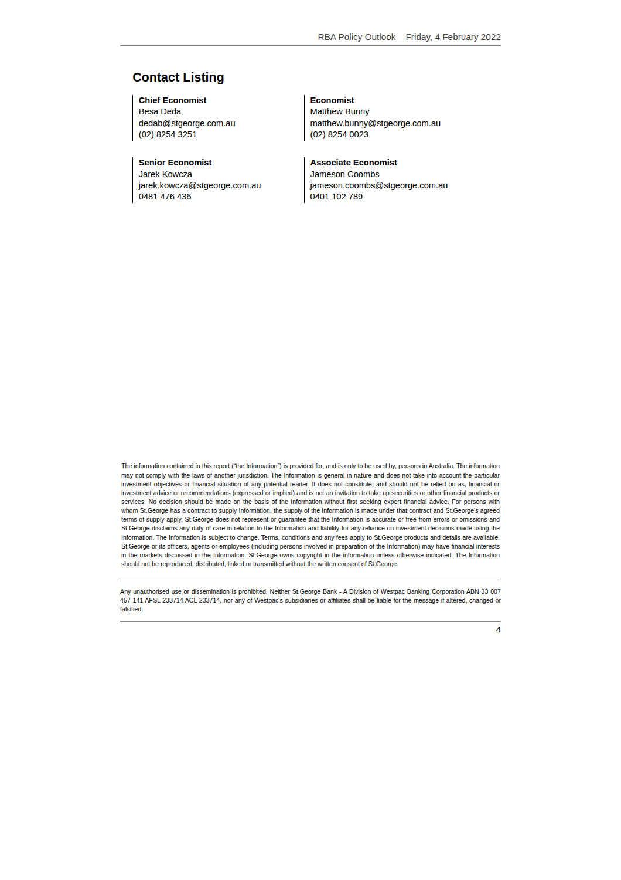RBA Policy Outlook – Friday, 4 February 2022
Contact Listing
Chief Economist
Besa Deda
dedab@stgeorge.com.au
(02) 8254 3251
Economist
Matthew Bunny
matthew.bunny@stgeorge.com.au
(02) 8254 0023
Senior Economist
Jarek Kowcza
jarek.kowcza@stgeorge.com.au
0481 476 436
Associate Economist
Jameson Coombs
jameson.coombs@stgeorge.com.au
0401 102 789
The information contained in this report (“the Information”) is provided for, and is only to be used by, persons in Australia. The information may not comply with the laws of another jurisdiction. The Information is general in nature and does not take into account the particular investment objectives or financial situation of any potential reader. It does not constitute, and should not be relied on as, financial or investment advice or recommendations (expressed or implied) and is not an invitation to take up securities or other financial products or services. No decision should be made on the basis of the Information without first seeking expert financial advice. For persons with whom St.George has a contract to supply Information, the supply of the Information is made under that contract and St.George’s agreed terms of supply apply. St.George does not represent or guarantee that the Information is accurate or free from errors or omissions and St.George disclaims any duty of care in relation to the Information and liability for any reliance on investment decisions made using the Information. The Information is subject to change. Terms, conditions and any fees apply to St.George products and details are available. St.George or its officers, agents or employees (including persons involved in preparation of the Information) may have financial interests in the markets discussed in the Information. St.George owns copyright in the information unless otherwise indicated. The Information should not be reproduced, distributed, linked or transmitted without the written consent of St.George.
Any unauthorised use or dissemination is prohibited. Neither St.George Bank - A Division of Westpac Banking Corporation ABN 33 007 457 141 AFSL 233714 ACL 233714, nor any of Westpac's subsidiaries or affiliates shall be liable for the message if altered, changed or falsified.
4